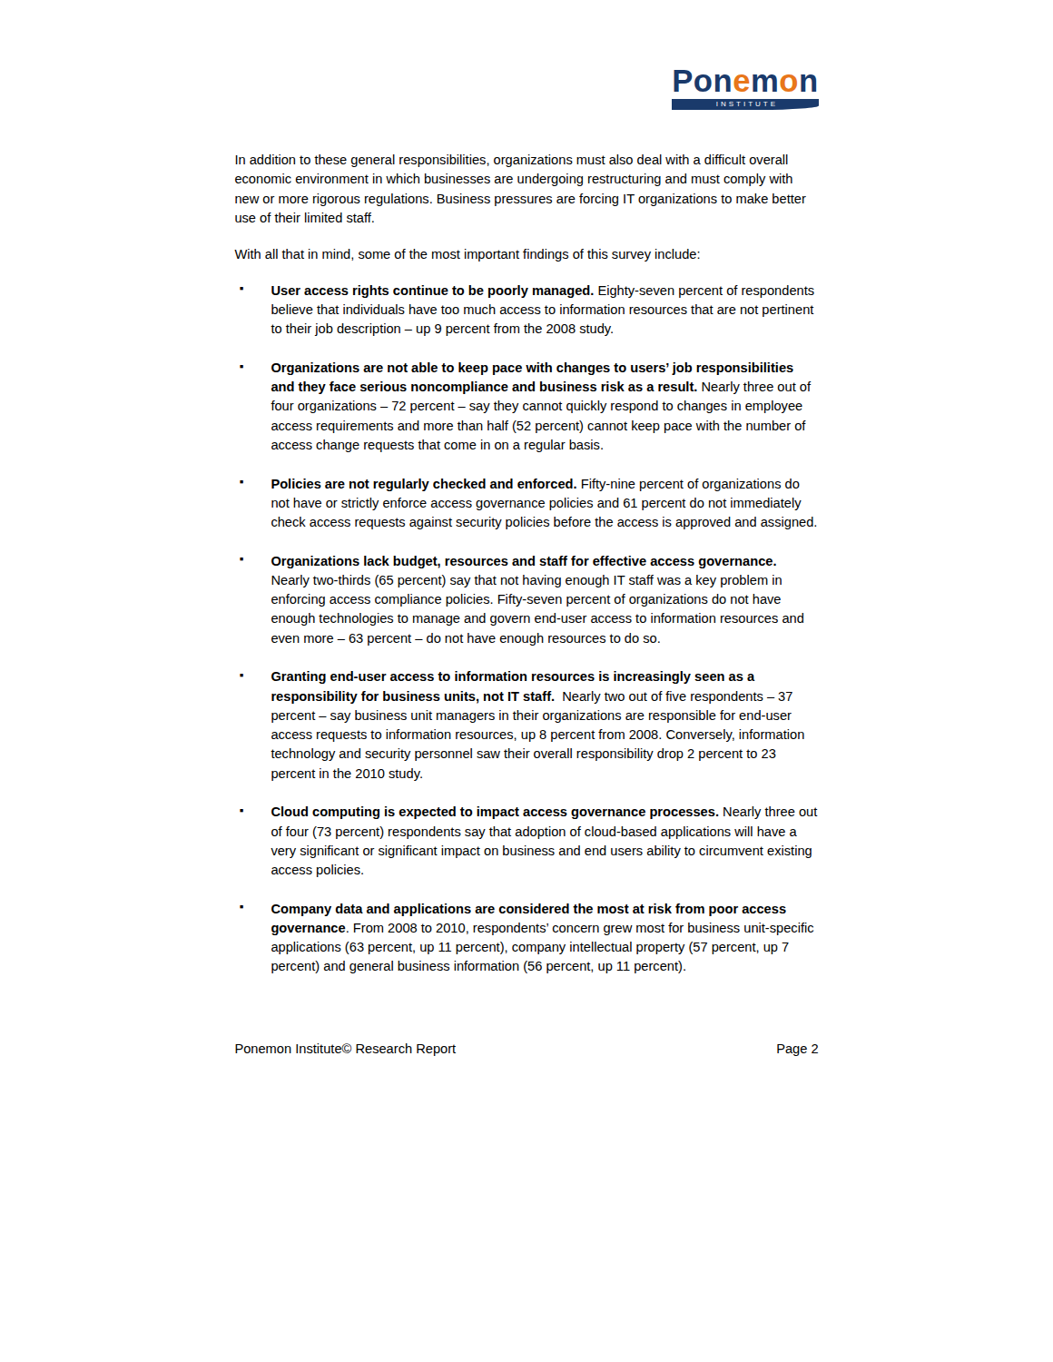Ponemon INSTITUTE
In addition to these general responsibilities, organizations must also deal with a difficult overall economic environment in which businesses are undergoing restructuring and must comply with new or more rigorous regulations. Business pressures are forcing IT organizations to make better use of their limited staff.
With all that in mind, some of the most important findings of this survey include:
User access rights continue to be poorly managed. Eighty-seven percent of respondents believe that individuals have too much access to information resources that are not pertinent to their job description – up 9 percent from the 2008 study.
Organizations are not able to keep pace with changes to users’ job responsibilities and they face serious noncompliance and business risk as a result. Nearly three out of four organizations – 72 percent – say they cannot quickly respond to changes in employee access requirements and more than half (52 percent) cannot keep pace with the number of access change requests that come in on a regular basis.
Policies are not regularly checked and enforced. Fifty-nine percent of organizations do not have or strictly enforce access governance policies and 61 percent do not immediately check access requests against security policies before the access is approved and assigned.
Organizations lack budget, resources and staff for effective access governance. Nearly two-thirds (65 percent) say that not having enough IT staff was a key problem in enforcing access compliance policies. Fifty-seven percent of organizations do not have enough technologies to manage and govern end-user access to information resources and even more – 63 percent – do not have enough resources to do so.
Granting end-user access to information resources is increasingly seen as a responsibility for business units, not IT staff. Nearly two out of five respondents – 37 percent – say business unit managers in their organizations are responsible for end-user access requests to information resources, up 8 percent from 2008. Conversely, information technology and security personnel saw their overall responsibility drop 2 percent to 23 percent in the 2010 study.
Cloud computing is expected to impact access governance processes. Nearly three out of four (73 percent) respondents say that adoption of cloud-based applications will have a very significant or significant impact on business and end users ability to circumvent existing access policies.
Company data and applications are considered the most at risk from poor access governance. From 2008 to 2010, respondents’ concern grew most for business unit-specific applications (63 percent, up 11 percent), company intellectual property (57 percent, up 7 percent) and general business information (56 percent, up 11 percent).
Ponemon Institute© Research Report Page 2